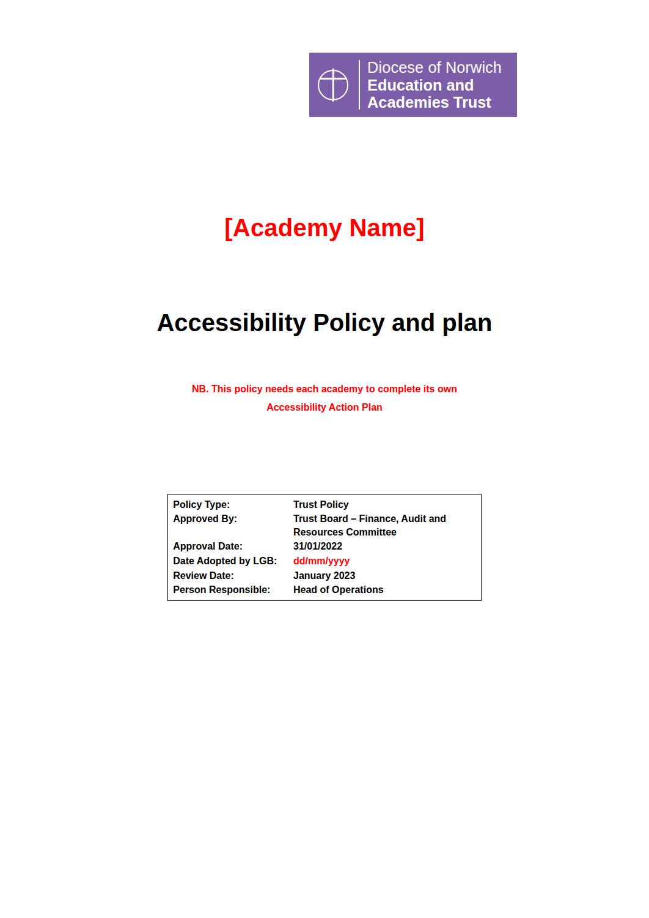Diocese of Norwich
Education and
Academies Trust
[Academy Name]
Accessibility Policy and plan
NB. This policy needs each academy to complete its own
Accessibility Action Plan
| Policy Type: | Trust Policy |
| Approved By: | Trust Board – Finance, Audit and Resources Committee |
| Approval Date: | 31/01/2022 |
| Date Adopted by LGB: | dd/mm/yyyy |
| Review Date: | January 2023 |
| Person Responsible: | Head of Operations |